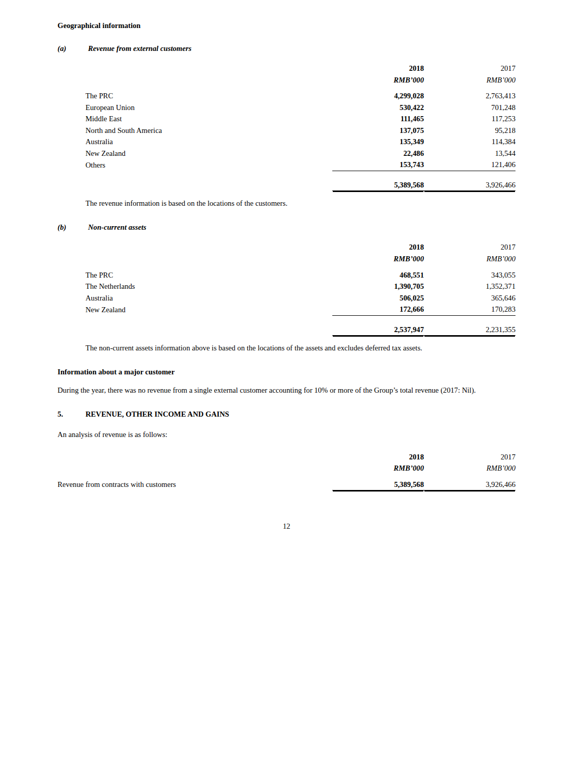Geographical information
(a)
Revenue from external customers
| | | 2018 | 2017 |
| | | RMB’000 | RMB’000 |
| The PRC | | 4,299,028 | 2,763,413 |
| European Union | | 530,422 | 701,248 |
| Middle East | | 111,465 | 117,253 |
| North and South America | | 137,075 | 95,218 |
| Australia | | 135,349 | 114,384 |
| New Zealand | | 22,486 | 13,544 |
| Others | | 153,743 | 121,406 |
| | | 5,389,568 | 3,926,466 |
The revenue information is based on the locations of the customers.
(b)
Non-current assets
| | | 2018 | 2017 |
| | | RMB’000 | RMB’000 |
| The PRC | | 468,551 | 343,055 |
| The Netherlands | | 1,390,705 | 1,352,371 |
| Australia | | 506,025 | 365,646 |
| New Zealand | | 172,666 | 170,283 |
| | | 2,537,947 | 2,231,355 |
The non-current assets information above is based on the locations of the assets and excludes deferred tax assets.
Information about a major customer
During the year, there was no revenue from a single external customer accounting for 10% or more of the Group’s total revenue (2017: Nil).
5.
REVENUE, OTHER INCOME AND GAINS
An analysis of revenue is as follows:
| | | 2018 | 2017 |
| | | RMB’000 | RMB’000 |
| Revenue from contracts with customers | | 5,389,568 | 3,926,466 |
12